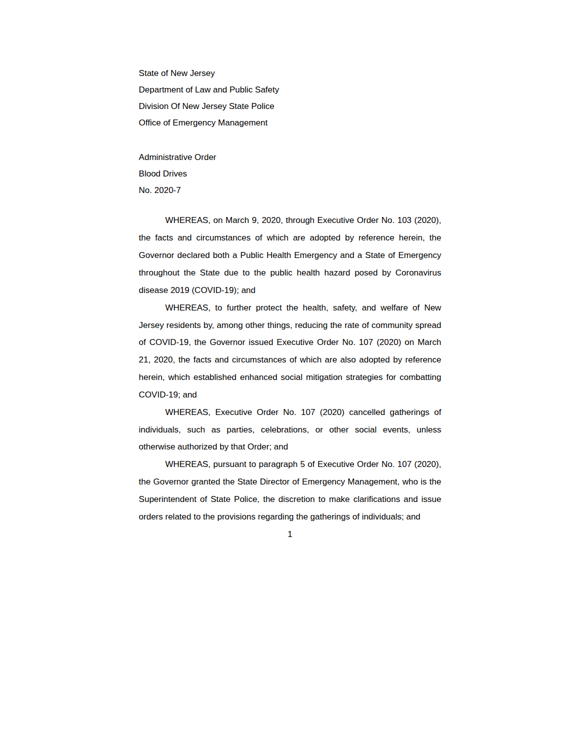State of New Jersey
Department of Law and Public Safety
Division Of New Jersey State Police
Office of Emergency Management
Administrative Order
Blood Drives
No. 2020-7
WHEREAS, on March 9, 2020, through Executive Order No. 103 (2020), the facts and circumstances of which are adopted by reference herein, the Governor declared both a Public Health Emergency and a State of Emergency throughout the State due to the public health hazard posed by Coronavirus disease 2019 (COVID-19); and
WHEREAS, to further protect the health, safety, and welfare of New Jersey residents by, among other things, reducing the rate of community spread of COVID-19, the Governor issued Executive Order No. 107 (2020) on March 21, 2020, the facts and circumstances of which are also adopted by reference herein, which established enhanced social mitigation strategies for combatting COVID-19; and
WHEREAS, Executive Order No. 107 (2020) cancelled gatherings of individuals, such as parties, celebrations, or other social events, unless otherwise authorized by that Order; and
WHEREAS, pursuant to paragraph 5 of Executive Order No. 107 (2020), the Governor granted the State Director of Emergency Management, who is the Superintendent of State Police, the discretion to make clarifications and issue orders related to the provisions regarding the gatherings of individuals; and
1